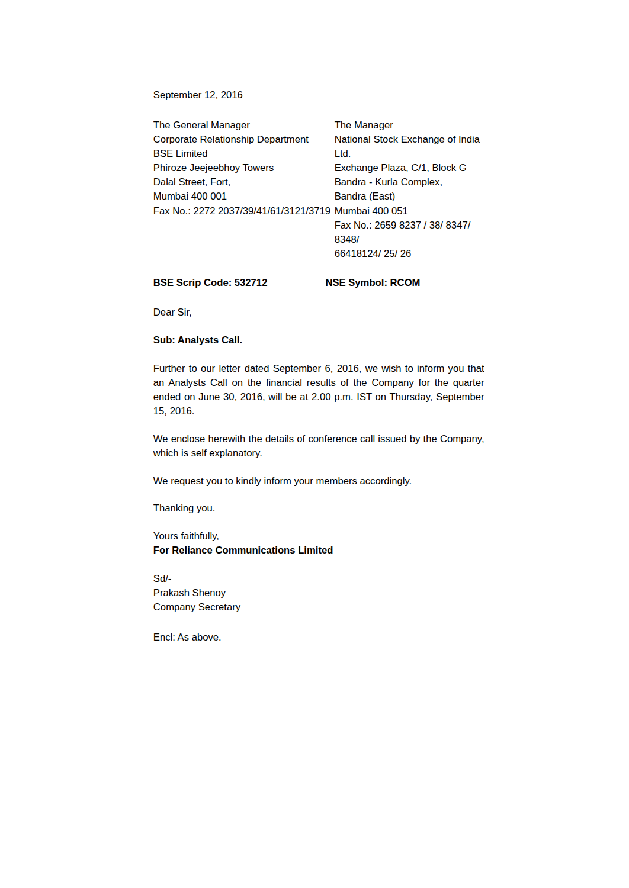September 12, 2016
| The General Manager Corporate Relationship Department BSE Limited Phiroze Jeejeebhoy Towers Dalal Street, Fort, Mumbai 400 001 Fax No.: 2272 2037/39/41/61/3121/3719 | The Manager National Stock Exchange of India Ltd. Exchange Plaza, C/1, Block G Bandra - Kurla Complex, Bandra (East) Mumbai 400 051 Fax No.: 2659 8237 / 38/ 8347/ 8348/ 66418124/ 25/ 26 |
BSE Scrip Code: 532712
NSE Symbol: RCOM
Dear Sir,
Sub: Analysts Call.
Further to our letter dated September 6, 2016, we wish to inform you that an Analysts Call on the financial results of the Company for the quarter ended on June 30, 2016, will be at 2.00 p.m. IST on Thursday, September 15, 2016.
We enclose herewith the details of conference call issued by the Company, which is self explanatory.
We request you to kindly inform your members accordingly.
Thanking you.
Yours faithfully,
For Reliance Communications Limited
Sd/-
Prakash Shenoy
Company Secretary
Encl: As above.